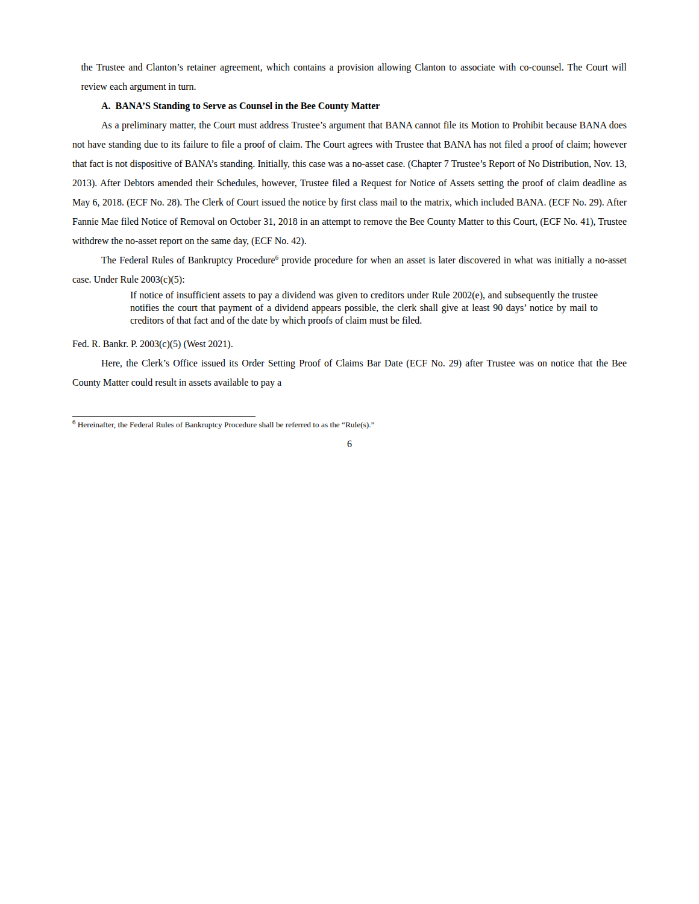the Trustee and Clanton’s retainer agreement, which contains a provision allowing Clanton to associate with co-counsel. The Court will review each argument in turn.
A. BANA’S Standing to Serve as Counsel in the Bee County Matter
As a preliminary matter, the Court must address Trustee’s argument that BANA cannot file its Motion to Prohibit because BANA does not have standing due to its failure to file a proof of claim. The Court agrees with Trustee that BANA has not filed a proof of claim; however that fact is not dispositive of BANA’s standing. Initially, this case was a no-asset case. (Chapter 7 Trustee’s Report of No Distribution, Nov. 13, 2013). After Debtors amended their Schedules, however, Trustee filed a Request for Notice of Assets setting the proof of claim deadline as May 6, 2018. (ECF No. 28). The Clerk of Court issued the notice by first class mail to the matrix, which included BANA. (ECF No. 29). After Fannie Mae filed Notice of Removal on October 31, 2018 in an attempt to remove the Bee County Matter to this Court, (ECF No. 41), Trustee withdrew the no-asset report on the same day, (ECF No. 42).
The Federal Rules of Bankruptcy Procedure6 provide procedure for when an asset is later discovered in what was initially a no-asset case. Under Rule 2003(c)(5):
If notice of insufficient assets to pay a dividend was given to creditors under Rule 2002(e), and subsequently the trustee notifies the court that payment of a dividend appears possible, the clerk shall give at least 90 days’ notice by mail to creditors of that fact and of the date by which proofs of claim must be filed.
Fed. R. Bankr. P. 2003(c)(5) (West 2021).
Here, the Clerk’s Office issued its Order Setting Proof of Claims Bar Date (ECF No. 29) after Trustee was on notice that the Bee County Matter could result in assets available to pay a
6 Hereinafter, the Federal Rules of Bankruptcy Procedure shall be referred to as the “Rule(s).”
6